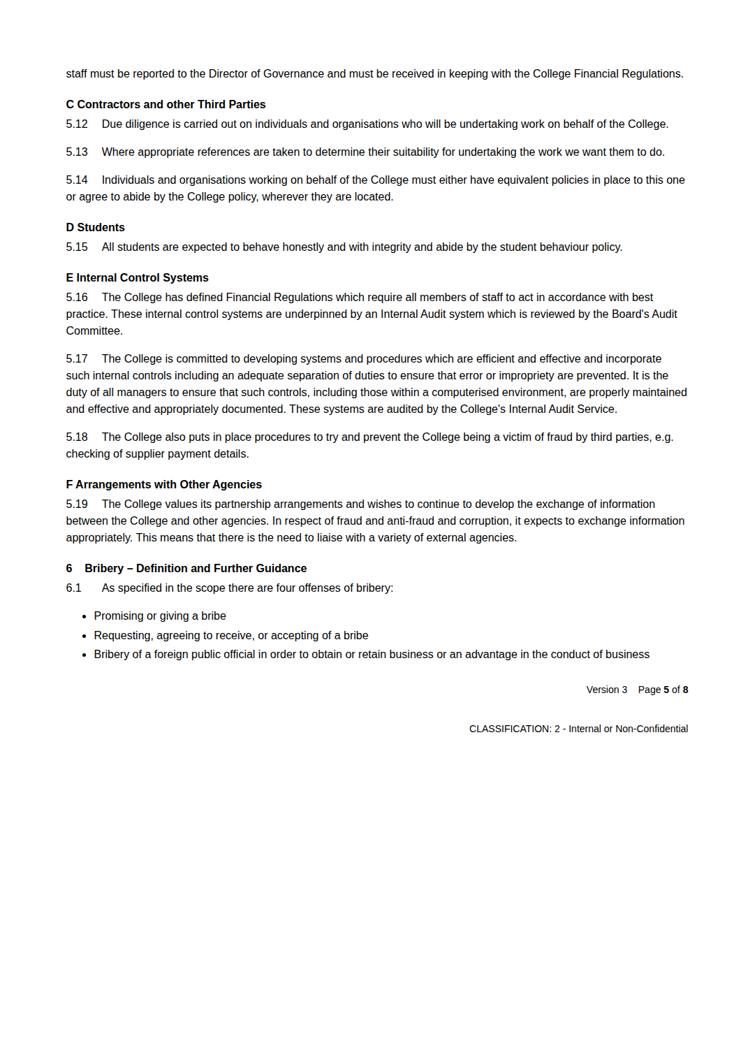staff must be reported to the Director of Governance and must be received in keeping with the College Financial Regulations.
C Contractors and other Third Parties
5.12 Due diligence is carried out on individuals and organisations who will be undertaking work on behalf of the College.
5.13 Where appropriate references are taken to determine their suitability for undertaking the work we want them to do.
5.14 Individuals and organisations working on behalf of the College must either have equivalent policies in place to this one or agree to abide by the College policy, wherever they are located.
D Students
5.15 All students are expected to behave honestly and with integrity and abide by the student behaviour policy.
E Internal Control Systems
5.16 The College has defined Financial Regulations which require all members of staff to act in accordance with best practice. These internal control systems are underpinned by an Internal Audit system which is reviewed by the Board's Audit Committee.
5.17 The College is committed to developing systems and procedures which are efficient and effective and incorporate such internal controls including an adequate separation of duties to ensure that error or impropriety are prevented. It is the duty of all managers to ensure that such controls, including those within a computerised environment, are properly maintained and effective and appropriately documented. These systems are audited by the College's Internal Audit Service.
5.18 The College also puts in place procedures to try and prevent the College being a victim of fraud by third parties, e.g. checking of supplier payment details.
F Arrangements with Other Agencies
5.19 The College values its partnership arrangements and wishes to continue to develop the exchange of information between the College and other agencies. In respect of fraud and anti-fraud and corruption, it expects to exchange information appropriately. This means that there is the need to liaise with a variety of external agencies.
6 Bribery – Definition and Further Guidance
6.1 As specified in the scope there are four offenses of bribery:
Promising or giving a bribe
Requesting, agreeing to receive, or accepting of a bribe
Bribery of a foreign public official in order to obtain or retain business or an advantage in the conduct of business
Version 3 Page 5 of 8
CLASSIFICATION: 2 - Internal or Non-Confidential